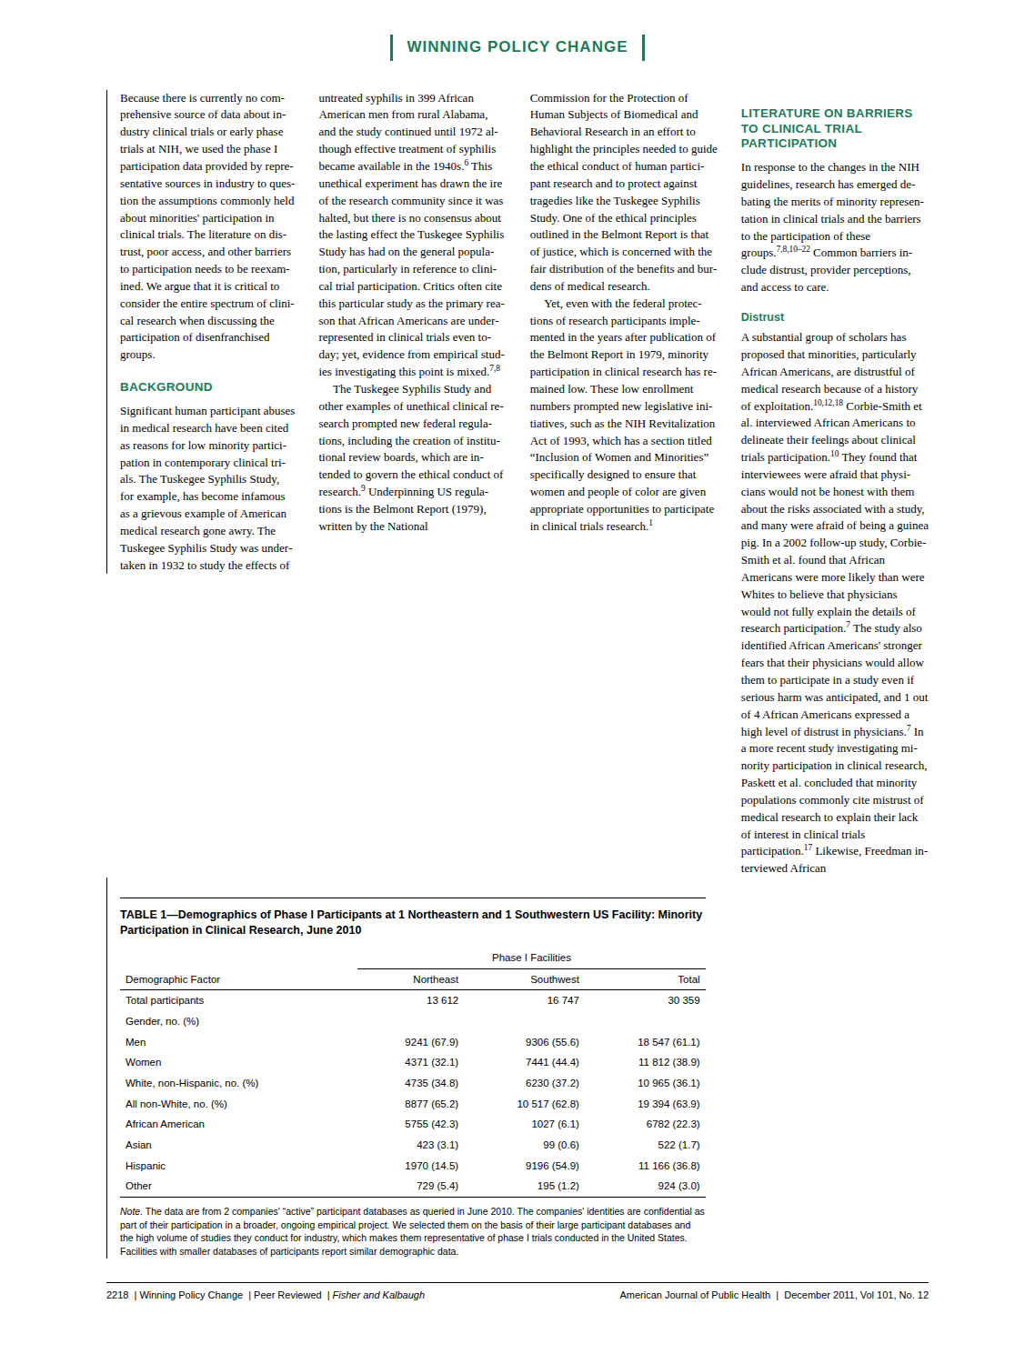Winning Policy Change
Because there is currently no comprehensive source of data about industry clinical trials or early phase trials at NIH, we used the phase I participation data provided by representative sources in industry to question the assumptions commonly held about minorities' participation in clinical trials. The literature on distrust, poor access, and other barriers to participation needs to be reexamined. We argue that it is critical to consider the entire spectrum of clinical research when discussing the participation of disenfranchised groups.
Background
Significant human participant abuses in medical research have been cited as reasons for low minority participation in contemporary clinical trials. The Tuskegee Syphilis Study, for example, has become infamous as a grievous example of American medical research gone awry. The Tuskegee Syphilis Study was undertaken in 1932 to study the effects of
untreated syphilis in 399 African American men from rural Alabama, and the study continued until 1972 although effective treatment of syphilis became available in the 1940s.6 This unethical experiment has drawn the ire of the research community since it was halted, but there is no consensus about the lasting effect the Tuskegee Syphilis Study has had on the general population, particularly in reference to clinical trial participation. Critics often cite this particular study as the primary reason that African Americans are underrepresented in clinical trials even today; yet, evidence from empirical studies investigating this point is mixed.7,8
The Tuskegee Syphilis Study and other examples of unethical clinical research prompted new federal regulations, including the creation of institutional review boards, which are intended to govern the ethical conduct of research.9 Underpinning US regulations is the Belmont Report (1979), written by the National
Commission for the Protection of Human Subjects of Biomedical and Behavioral Research in an effort to highlight the principles needed to guide the ethical conduct of human participant research and to protect against tragedies like the Tuskegee Syphilis Study. One of the ethical principles outlined in the Belmont Report is that of justice, which is concerned with the fair distribution of the benefits and burdens of medical research.
Yet, even with the federal protections of research participants implemented in the years after publication of the Belmont Report in 1979, minority participation in clinical research has remained low. These low enrollment numbers prompted new legislative initiatives, such as the NIH Revitalization Act of 1993, which has a section titled “Inclusion of Women and Minorities” specifically designed to ensure that women and people of color are given appropriate opportunities to participate in clinical trials research.1
Literature on Barriers to Clinical Trial Participation
In response to the changes in the NIH guidelines, research has emerged debating the merits of minority representation in clinical trials and the barriers to the participation of these groups.7,8,10–22 Common barriers include distrust, provider perceptions, and access to care.
Distrust
A substantial group of scholars has proposed that minorities, particularly African Americans, are distrustful of medical research because of a history of exploitation.10,12,18 Corbie-Smith et al. interviewed African Americans to delineate their feelings about clinical trials participation.10 They found that interviewees were afraid that physicians would not be honest with them about the risks associated with a study, and many were afraid of being a guinea pig. In a 2002 follow-up study, Corbie-Smith et al. found that African Americans were more likely than were Whites to believe that physicians would not fully explain the details of research participation.7 The study also identified African Americans' stronger fears that their physicians would allow them to participate in a study even if serious harm was anticipated, and 1 out of 4 African Americans expressed a high level of distrust in physicians.7 In a more recent study investigating minority participation in clinical research, Paskett et al. concluded that minority populations commonly cite mistrust of medical research to explain their lack of interest in clinical trials participation.17 Likewise, Freedman interviewed African
TABLE 1—Demographics of Phase I Participants at 1 Northeastern and 1 Southwestern US Facility: Minority Participation in Clinical Research, June 2010
| | Phase I Facilities |
| --- | --- |
| Demographic Factor | Northeast | Southwest | Total |
| Total participants | 13 612 | 16 747 | 30 359 |
| Gender, no. (%) | | | |
| Men | 9241 (67.9) | 9306 (55.6) | 18 547 (61.1) |
| Women | 4371 (32.1) | 7441 (44.4) | 11 812 (38.9) |
| White, non-Hispanic, no. (%) | 4735 (34.8) | 6230 (37.2) | 10 965 (36.1) |
| All non-White, no. (%) | 8877 (65.2) | 10 517 (62.8) | 19 394 (63.9) |
| African American | 5755 (42.3) | 1027 (6.1) | 6782 (22.3) |
| Asian | 423 (3.1) | 99 (0.6) | 522 (1.7) |
| Hispanic | 1970 (14.5) | 9196 (54.9) | 11 166 (36.8) |
| Other | 729 (5.4) | 195 (1.2) | 924 (3.0) |
Note. The data are from 2 companies' “active” participant databases as queried in June 2010. The companies' identities are confidential as part of their participation in a broader, ongoing empirical project. We selected them on the basis of their large participant databases and the high volume of studies they conduct for industry, which makes them representative of phase I trials conducted in the United States. Facilities with smaller databases of participants report similar demographic data.
2218| Winning Policy Change| Peer Reviewed| Fisher and Kalbaugh
American Journal of Public Health | December 2011, Vol 101, No. 12